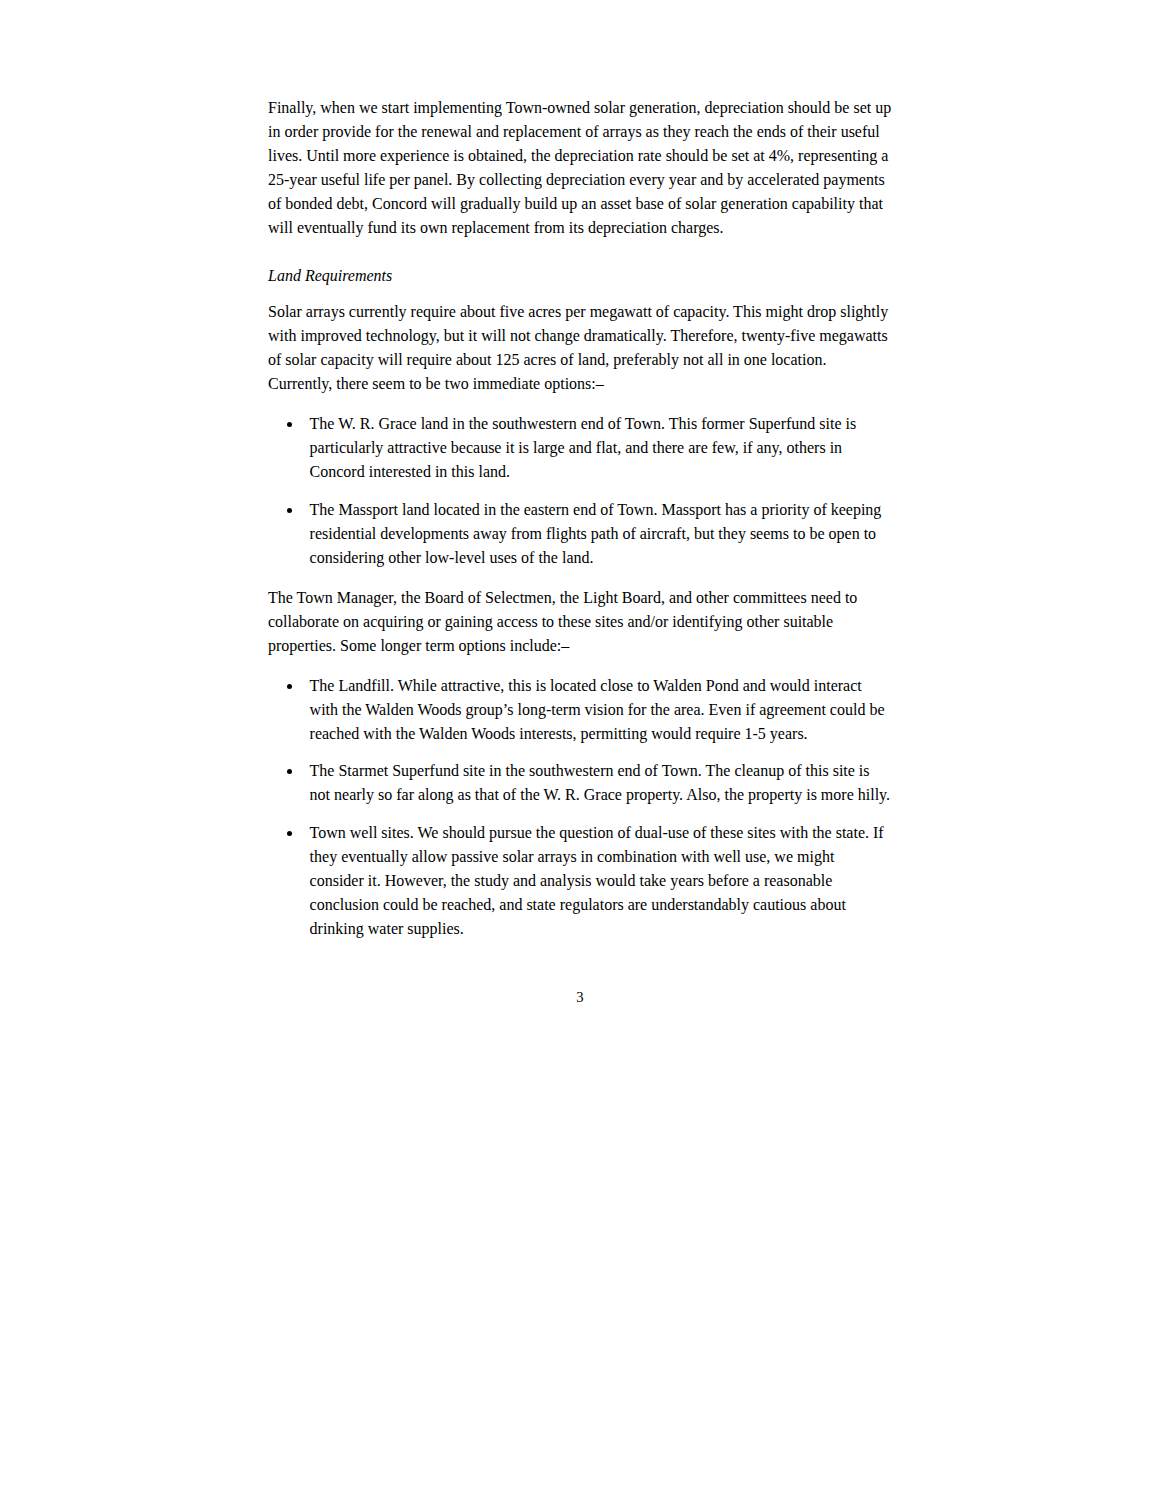Finally, when we start implementing Town-owned solar generation, depreciation should be set up in order provide for the renewal and replacement of arrays as they reach the ends of their useful lives. Until more experience is obtained, the depreciation rate should be set at 4%, representing a 25-year useful life per panel. By collecting depreciation every year and by accelerated payments of bonded debt, Concord will gradually build up an asset base of solar generation capability that will eventually fund its own replacement from its depreciation charges.
Land Requirements
Solar arrays currently require about five acres per megawatt of capacity. This might drop slightly with improved technology, but it will not change dramatically. Therefore, twenty-five megawatts of solar capacity will require about 125 acres of land, preferably not all in one location. Currently, there seem to be two immediate options:–
The W. R. Grace land in the southwestern end of Town. This former Superfund site is particularly attractive because it is large and flat, and there are few, if any, others in Concord interested in this land.
The Massport land located in the eastern end of Town. Massport has a priority of keeping residential developments away from flights path of aircraft, but they seems to be open to considering other low-level uses of the land.
The Town Manager, the Board of Selectmen, the Light Board, and other committees need to collaborate on acquiring or gaining access to these sites and/or identifying other suitable properties. Some longer term options include:–
The Landfill. While attractive, this is located close to Walden Pond and would interact with the Walden Woods group’s long-term vision for the area. Even if agreement could be reached with the Walden Woods interests, permitting would require 1-5 years.
The Starmet Superfund site in the southwestern end of Town. The cleanup of this site is not nearly so far along as that of the W. R. Grace property. Also, the property is more hilly.
Town well sites. We should pursue the question of dual-use of these sites with the state. If they eventually allow passive solar arrays in combination with well use, we might consider it. However, the study and analysis would take years before a reasonable conclusion could be reached, and state regulators are understandably cautious about drinking water supplies.
3